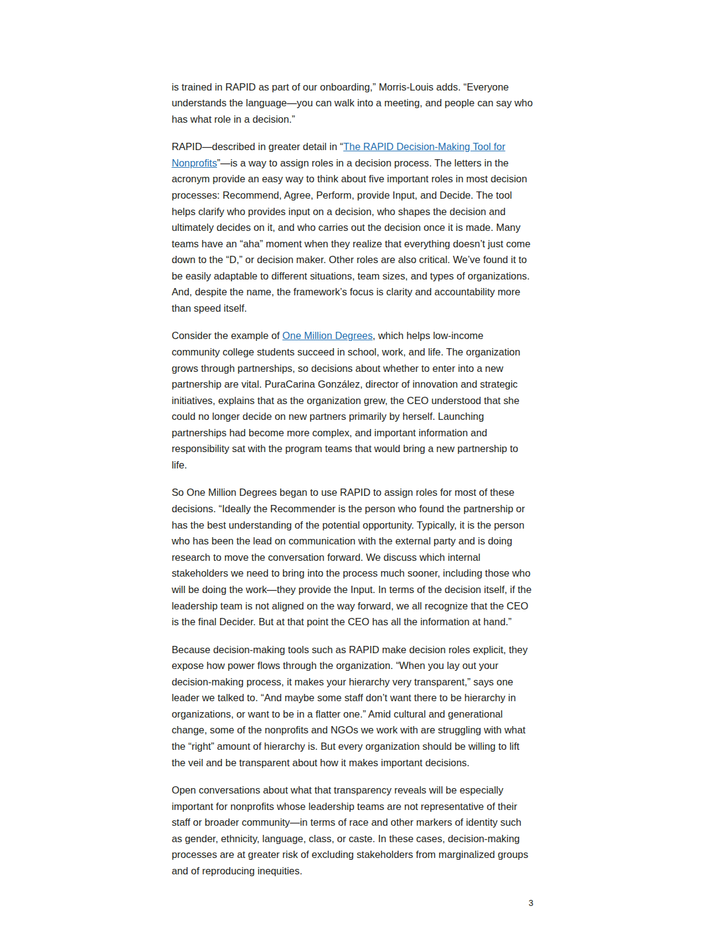is trained in RAPID as part of our onboarding,” Morris-Louis adds. “Everyone understands the language—you can walk into a meeting, and people can say who has what role in a decision.”
RAPID—described in greater detail in “The RAPID Decision-Making Tool for Nonprofits”—is a way to assign roles in a decision process. The letters in the acronym provide an easy way to think about five important roles in most decision processes: Recommend, Agree, Perform, provide Input, and Decide. The tool helps clarify who provides input on a decision, who shapes the decision and ultimately decides on it, and who carries out the decision once it is made. Many teams have an “aha” moment when they realize that everything doesn’t just come down to the “D,” or decision maker. Other roles are also critical. We’ve found it to be easily adaptable to different situations, team sizes, and types of organizations. And, despite the name, the framework’s focus is clarity and accountability more than speed itself.
Consider the example of One Million Degrees, which helps low-income community college students succeed in school, work, and life. The organization grows through partnerships, so decisions about whether to enter into a new partnership are vital. PuraCarina González, director of innovation and strategic initiatives, explains that as the organization grew, the CEO understood that she could no longer decide on new partners primarily by herself. Launching partnerships had become more complex, and important information and responsibility sat with the program teams that would bring a new partnership to life.
So One Million Degrees began to use RAPID to assign roles for most of these decisions. “Ideally the Recommender is the person who found the partnership or has the best understanding of the potential opportunity. Typically, it is the person who has been the lead on communication with the external party and is doing research to move the conversation forward. We discuss which internal stakeholders we need to bring into the process much sooner, including those who will be doing the work—they provide the Input. In terms of the decision itself, if the leadership team is not aligned on the way forward, we all recognize that the CEO is the final Decider. But at that point the CEO has all the information at hand.”
Because decision-making tools such as RAPID make decision roles explicit, they expose how power flows through the organization. “When you lay out your decision-making process, it makes your hierarchy very transparent,” says one leader we talked to. “And maybe some staff don’t want there to be hierarchy in organizations, or want to be in a flatter one.” Amid cultural and generational change, some of the nonprofits and NGOs we work with are struggling with what the “right” amount of hierarchy is. But every organization should be willing to lift the veil and be transparent about how it makes important decisions.
Open conversations about what that transparency reveals will be especially important for nonprofits whose leadership teams are not representative of their staff or broader community—in terms of race and other markers of identity such as gender, ethnicity, language, class, or caste. In these cases, decision-making processes are at greater risk of excluding stakeholders from marginalized groups and of reproducing inequities.
3